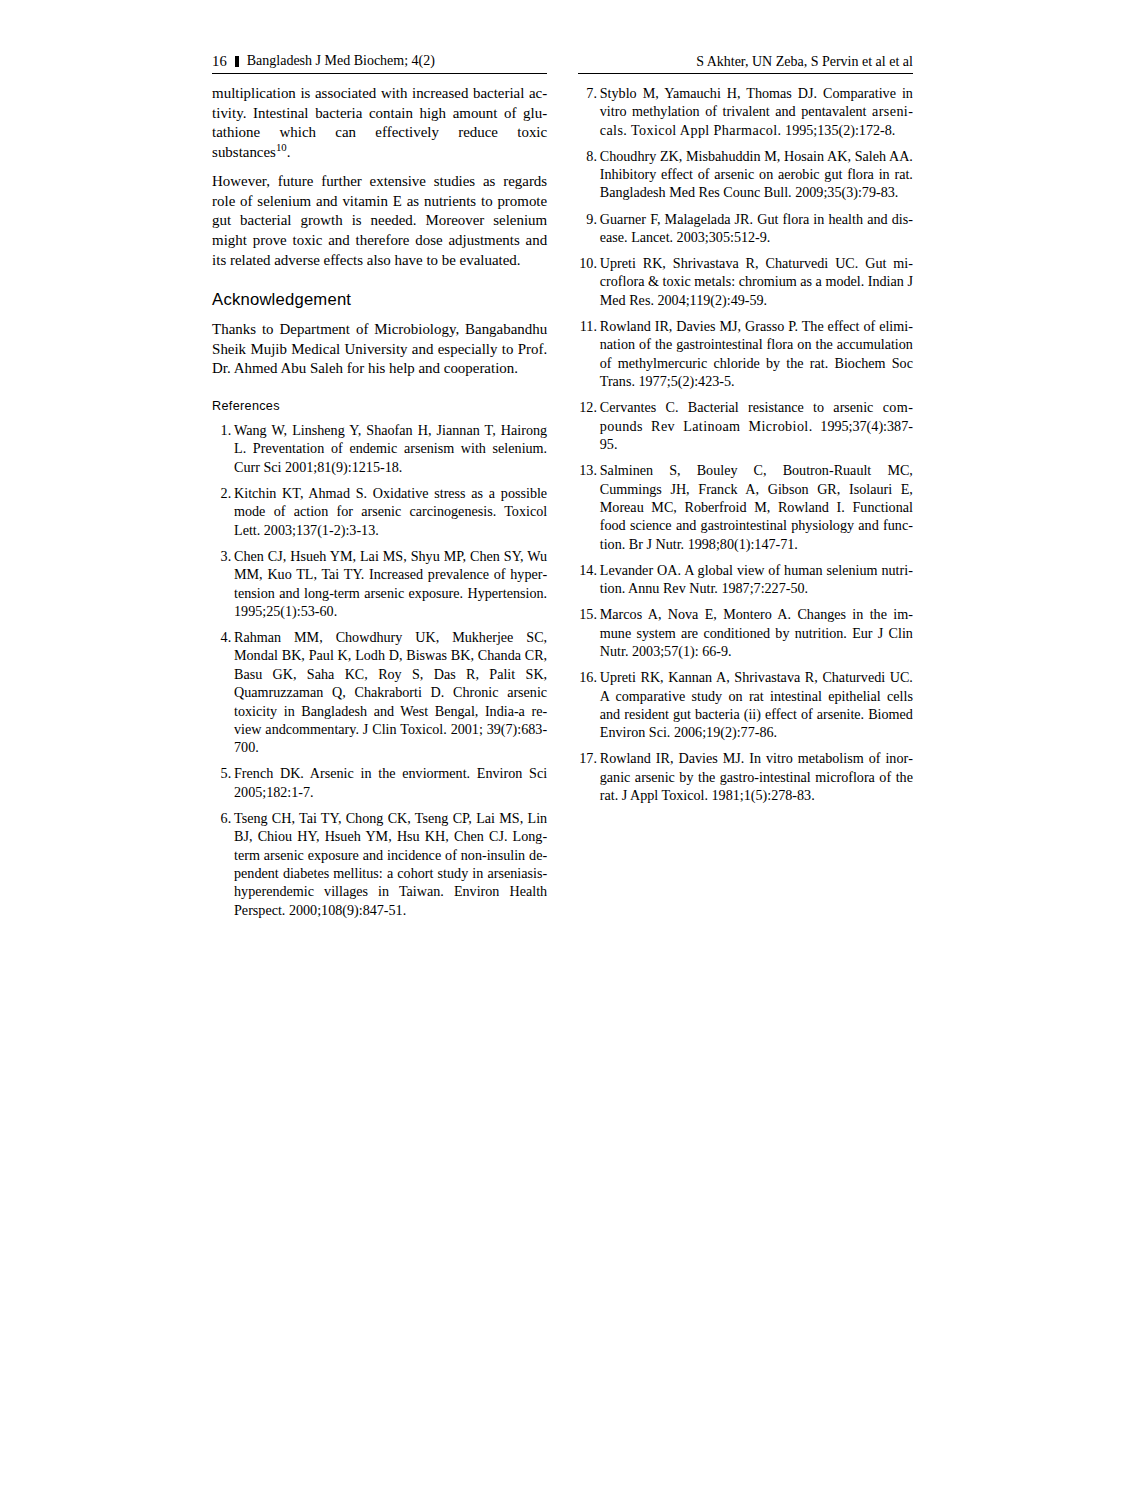16 Bangladesh J Med Biochem; 4(2)
S Akhter, UN Zeba, S Pervin et al et al
multiplication is associated with increased bacterial activity. Intestinal bacteria contain high amount of glutathione which can effectively reduce toxic substances10.
However, future further extensive studies as regards role of selenium and vitamin E as nutrients to promote gut bacterial growth is needed. Moreover selenium might prove toxic and therefore dose adjustments and its related adverse effects also have to be evaluated.
Acknowledgement
Thanks to Department of Microbiology, Bangabandhu Sheik Mujib Medical University and especially to Prof. Dr. Ahmed Abu Saleh for his help and cooperation.
References
Wang W, Linsheng Y, Shaofan H, Jiannan T, Hairong L. Preventation of endemic arsenism with selenium. Curr Sci 2001;81(9):1215-18.
Kitchin KT, Ahmad S. Oxidative stress as a possible mode of action for arsenic carcinogenesis. Toxicol Lett. 2003;137(1-2):3-13.
Chen CJ, Hsueh YM, Lai MS, Shyu MP, Chen SY, Wu MM, Kuo TL, Tai TY. Increased prevalence of hypertension and long-term arsenic exposure. Hypertension. 1995;25(1):53-60.
Rahman MM, Chowdhury UK, Mukherjee SC, Mondal BK, Paul K, Lodh D, Biswas BK, Chanda CR, Basu GK, Saha KC, Roy S, Das R, Palit SK, Quamruzzaman Q, Chakraborti D. Chronic arsenic toxicity in Bangladesh and West Bengal, India-a review andcommentary. J Clin Toxicol. 2001; 39(7):683-700.
French DK. Arsenic in the enviorment. Environ Sci 2005;182:1-7.
Tseng CH, Tai TY, Chong CK, Tseng CP, Lai MS, Lin BJ, Chiou HY, Hsueh YM, Hsu KH, Chen CJ. Long-term arsenic exposure and incidence of non-insulin dependent diabetes mellitus: a cohort study in arseniasis-hyperendemic villages in Taiwan. Environ Health Perspect. 2000;108(9):847-51.
Styblo M, Yamauchi H, Thomas DJ. Comparative in vitro methylation of trivalent and pentavalent arsenicals. Toxicol Appl Pharmacol. 1995;135(2):172-8.
Choudhry ZK, Misbahuddin M, Hosain AK, Saleh AA. Inhibitory effect of arsenic on aerobic gut flora in rat. Bangladesh Med Res Counc Bull. 2009;35(3):79-83.
Guarner F, Malagelada JR. Gut flora in health and disease. Lancet. 2003;305:512-9.
Upreti RK, Shrivastava R, Chaturvedi UC. Gut microflora & toxic metals: chromium as a model. Indian J Med Res. 2004;119(2):49-59.
Rowland IR, Davies MJ, Grasso P. The effect of elimination of the gastrointestinal flora on the accumulation of methylmercuric chloride by the rat. Biochem Soc Trans. 1977;5(2):423-5.
Cervantes C. Bacterial resistance to arsenic compounds Rev Latinoam Microbiol. 1995;37(4):387-95.
Salminen S, Bouley C, Boutron-Ruault MC, Cummings JH, Franck A, Gibson GR, Isolauri E, Moreau MC, Roberfroid M, Rowland I. Functional food science and gastrointestinal physiology and function. Br J Nutr. 1998;80(1):147-71.
Levander OA. A global view of human selenium nutrition. Annu Rev Nutr. 1987;7:227-50.
Marcos A, Nova E, Montero A. Changes in the immune system are conditioned by nutrition. Eur J Clin Nutr. 2003;57(1): 66-9.
Upreti RK, Kannan A, Shrivastava R, Chaturvedi UC. A comparative study on rat intestinal epithelial cells and resident gut bacteria (ii) effect of arsenite. Biomed Environ Sci. 2006;19(2):77-86.
Rowland IR, Davies MJ. In vitro metabolism of inorganic arsenic by the gastro-intestinal microflora of the rat. J Appl Toxicol. 1981;1(5):278-83.